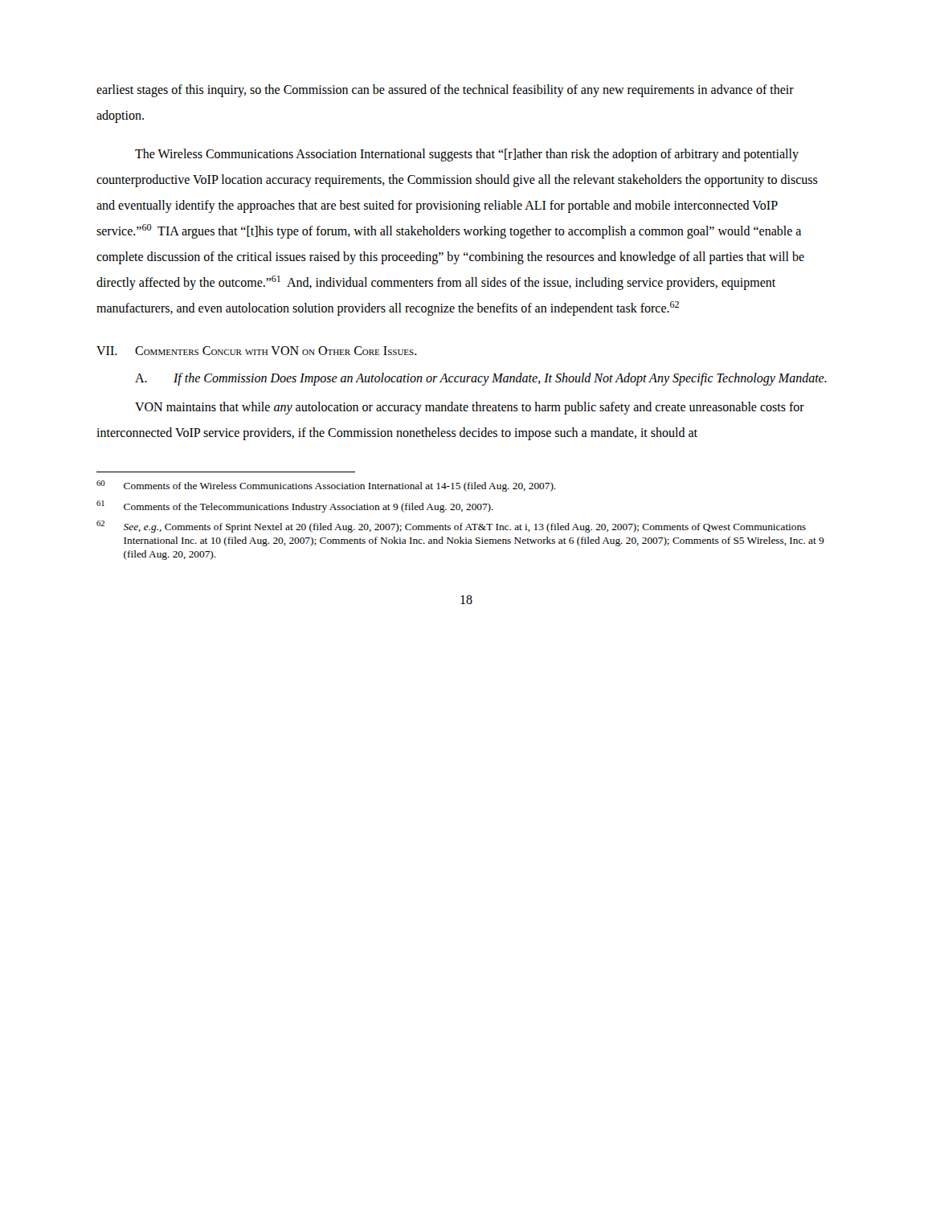earliest stages of this inquiry, so the Commission can be assured of the technical feasibility of any new requirements in advance of their adoption.
The Wireless Communications Association International suggests that “[r]ather than risk the adoption of arbitrary and potentially counterproductive VoIP location accuracy requirements, the Commission should give all the relevant stakeholders the opportunity to discuss and eventually identify the approaches that are best suited for provisioning reliable ALI for portable and mobile interconnected VoIP service.”60 TIA argues that “[t]his type of forum, with all stakeholders working together to accomplish a common goal” would “enable a complete discussion of the critical issues raised by this proceeding” by “combining the resources and knowledge of all parties that will be directly affected by the outcome.”61 And, individual commenters from all sides of the issue, including service providers, equipment manufacturers, and even autolocation solution providers all recognize the benefits of an independent task force.62
VII. Commenters Concur with VON on Other Core Issues.
A. If the Commission Does Impose an Autolocation or Accuracy Mandate, It Should Not Adopt Any Specific Technology Mandate.
VON maintains that while any autolocation or accuracy mandate threatens to harm public safety and create unreasonable costs for interconnected VoIP service providers, if the Commission nonetheless decides to impose such a mandate, it should at
60 Comments of the Wireless Communications Association International at 14-15 (filed Aug. 20, 2007).
61 Comments of the Telecommunications Industry Association at 9 (filed Aug. 20, 2007).
62 See, e.g., Comments of Sprint Nextel at 20 (filed Aug. 20, 2007); Comments of AT&T Inc. at i, 13 (filed Aug. 20, 2007); Comments of Qwest Communications International Inc. at 10 (filed Aug. 20, 2007); Comments of Nokia Inc. and Nokia Siemens Networks at 6 (filed Aug. 20, 2007); Comments of S5 Wireless, Inc. at 9 (filed Aug. 20, 2007).
18